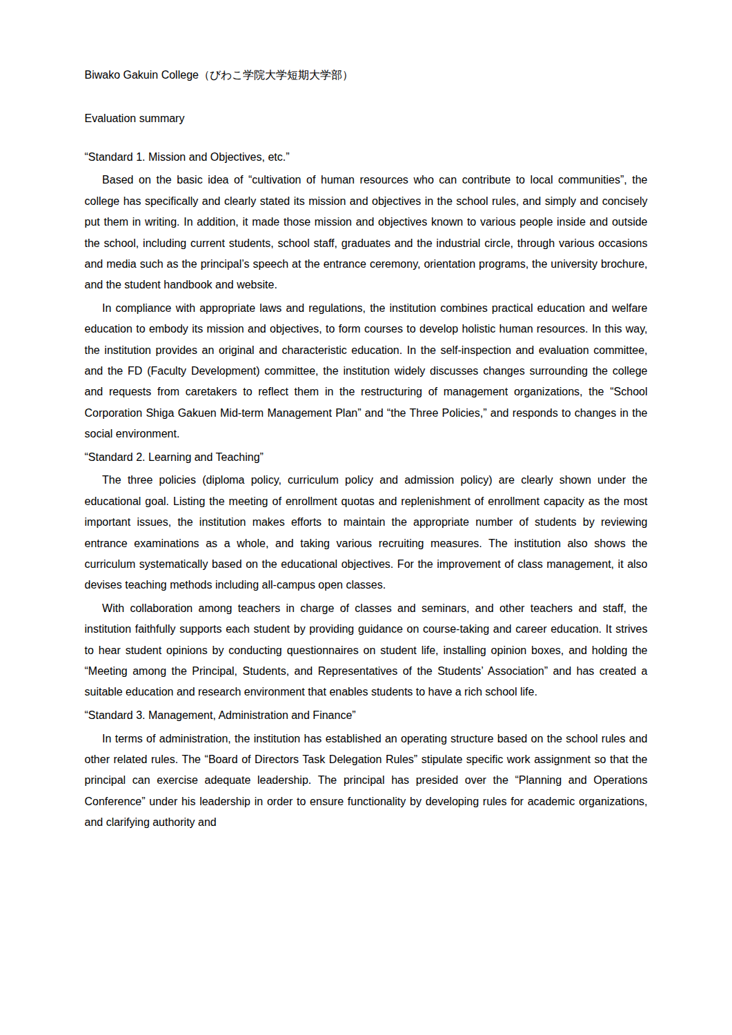Biwako Gakuin College（びわこ学院大学短期大学部）
Evaluation summary
“Standard 1. Mission and Objectives, etc.”
Based on the basic idea of “cultivation of human resources who can contribute to local communities”, the college has specifically and clearly stated its mission and objectives in the school rules, and simply and concisely put them in writing. In addition, it made those mission and objectives known to various people inside and outside the school, including current students, school staff, graduates and the industrial circle, through various occasions and media such as the principal’s speech at the entrance ceremony, orientation programs, the university brochure, and the student handbook and website.
In compliance with appropriate laws and regulations, the institution combines practical education and welfare education to embody its mission and objectives, to form courses to develop holistic human resources. In this way, the institution provides an original and characteristic education. In the self-inspection and evaluation committee, and the FD (Faculty Development) committee, the institution widely discusses changes surrounding the college and requests from caretakers to reflect them in the restructuring of management organizations, the “School Corporation Shiga Gakuen Mid-term Management Plan” and “the Three Policies,” and responds to changes in the social environment.
“Standard 2. Learning and Teaching”
The three policies (diploma policy, curriculum policy and admission policy) are clearly shown under the educational goal. Listing the meeting of enrollment quotas and replenishment of enrollment capacity as the most important issues, the institution makes efforts to maintain the appropriate number of students by reviewing entrance examinations as a whole, and taking various recruiting measures. The institution also shows the curriculum systematically based on the educational objectives. For the improvement of class management, it also devises teaching methods including all-campus open classes.
With collaboration among teachers in charge of classes and seminars, and other teachers and staff, the institution faithfully supports each student by providing guidance on course-taking and career education. It strives to hear student opinions by conducting questionnaires on student life, installing opinion boxes, and holding the “Meeting among the Principal, Students, and Representatives of the Students’ Association” and has created a suitable education and research environment that enables students to have a rich school life.
“Standard 3. Management, Administration and Finance”
In terms of administration, the institution has established an operating structure based on the school rules and other related rules. The “Board of Directors Task Delegation Rules” stipulate specific work assignment so that the principal can exercise adequate leadership. The principal has presided over the “Planning and Operations Conference” under his leadership in order to ensure functionality by developing rules for academic organizations, and clarifying authority and